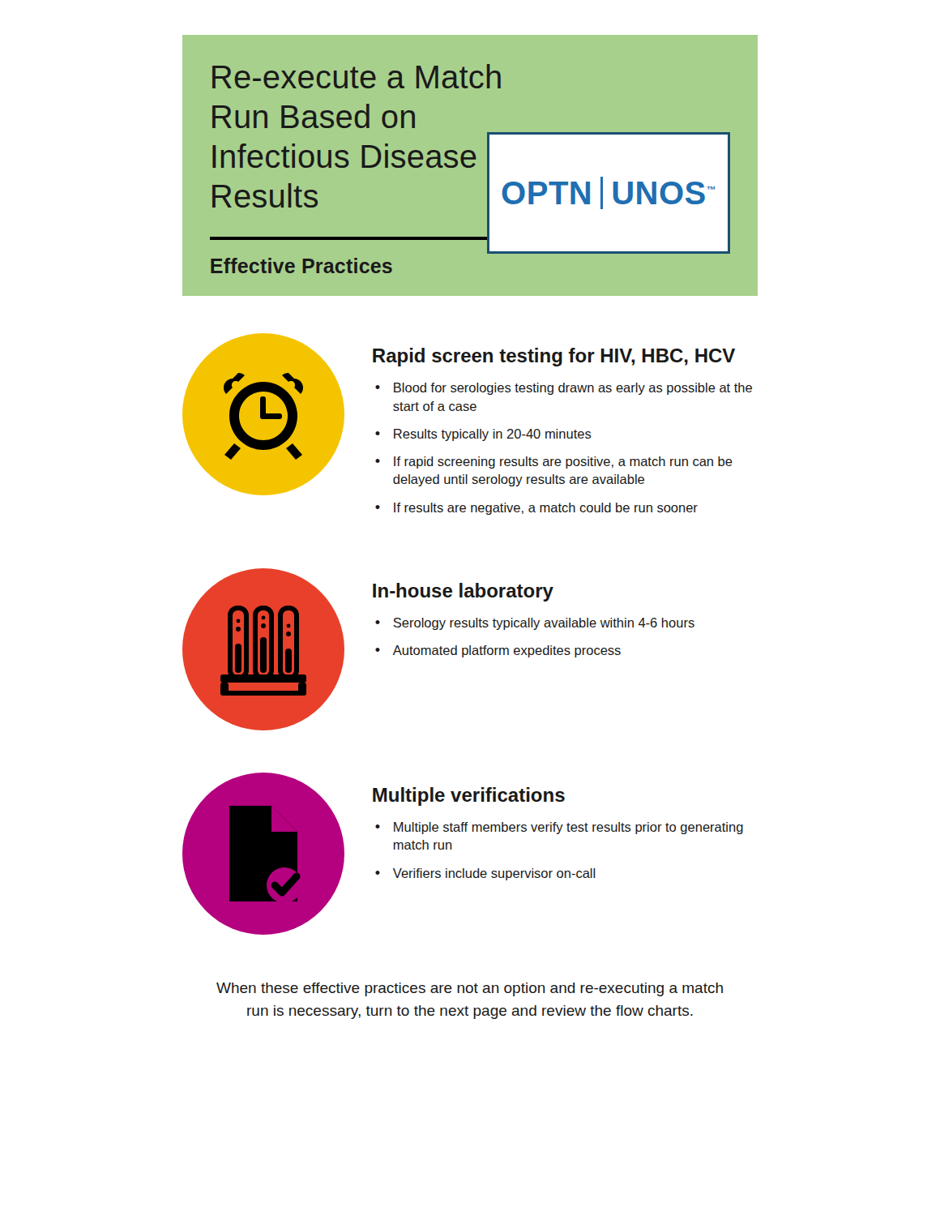Re-execute a Match Run Based on Infectious Disease Results
Effective Practices
OPTN UNOS™
Rapid screen testing for HIV, HBC, HCV
Blood for serologies testing drawn as early as possible at the start of a case
Results typically in 20-40 minutes
If rapid screening results are positive, a match run can be delayed until serology results are available
If results are negative, a match could be run sooner
In-house laboratory
Serology results typically available within 4-6 hours
Automated platform expedites process
Multiple verifications
Multiple staff members verify test results prior to generating match run
Verifiers include supervisor on-call
When these effective practices are not an option and re-executing a match run is necessary, turn to the next page and review the flow charts.